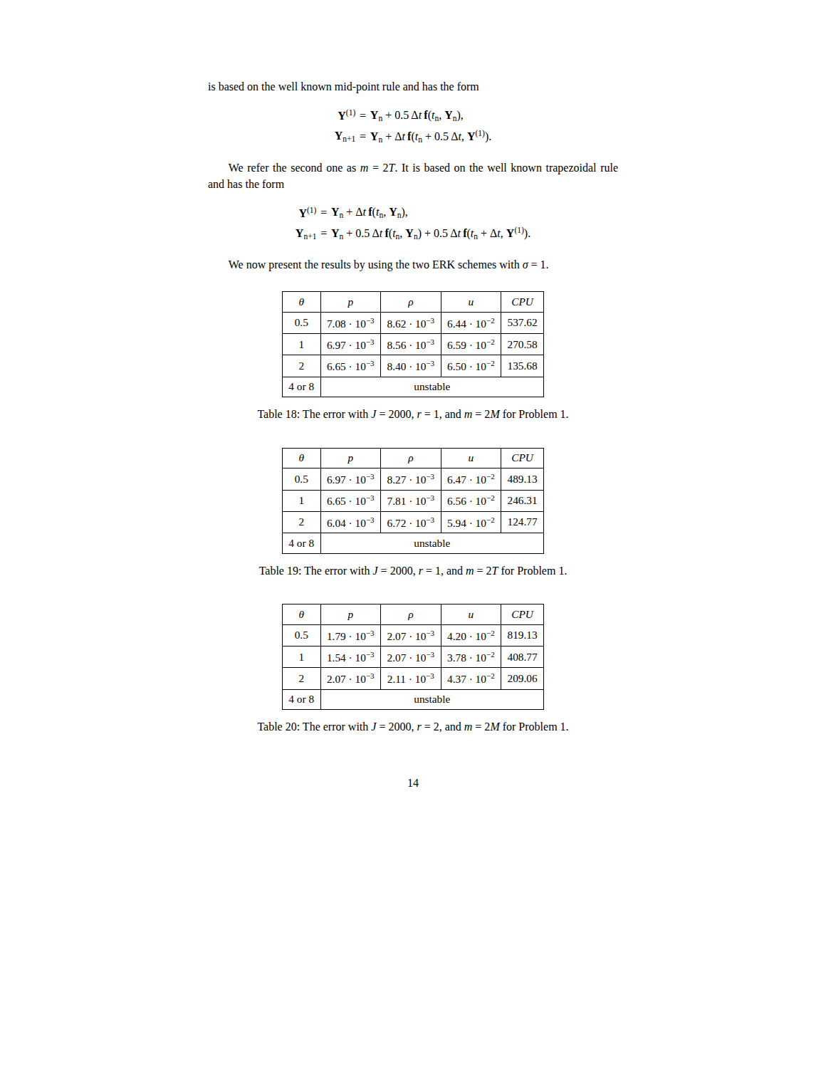is based on the well known mid-point rule and has the form
| Y (1) | = | Y n + 0.5 Δ t f ( t n , Y n ), |
| Y n+1 | = | Y n + Δ t f ( t n + 0.5 Δ t , Y (1) ). |
We refer the second one as m = 2T. It is based on the well known trapezoidal rule and has the form
| Y (1) | = | Y n + Δ t f ( t n , Y n ), |
| Y n+1 | = | Y n + 0.5 Δ t f ( t n , Y n ) + 0.5 Δ t f ( t n + Δ t , Y (1) ). |
We now present the results by using the two ERK schemes with σ = 1.
| θ | p | ρ | u | CPU |
| 0.5 | 7.08 · 10 −3 | 8.62 · 10 −3 | 6.44 · 10 −2 | 537.62 |
| 1 | 6.97 · 10 −3 | 8.56 · 10 −3 | 6.59 · 10 −2 | 270.58 |
| 2 | 6.65 · 10 −3 | 8.40 · 10 −3 | 6.50 · 10 −2 | 135.68 |
| 4 or 8 | unstable |
Table 18: The error with J = 2000, r = 1, and m = 2M for Problem 1.
| θ | p | ρ | u | CPU |
| 0.5 | 6.97 · 10 −3 | 8.27 · 10 −3 | 6.47 · 10 −2 | 489.13 |
| 1 | 6.65 · 10 −3 | 7.81 · 10 −3 | 6.56 · 10 −2 | 246.31 |
| 2 | 6.04 · 10 −3 | 6.72 · 10 −3 | 5.94 · 10 −2 | 124.77 |
| 4 or 8 | unstable |
Table 19: The error with J = 2000, r = 1, and m = 2T for Problem 1.
| θ | p | ρ | u | CPU |
| 0.5 | 1.79 · 10 −3 | 2.07 · 10 −3 | 4.20 · 10 −2 | 819.13 |
| 1 | 1.54 · 10 −3 | 2.07 · 10 −3 | 3.78 · 10 −2 | 408.77 |
| 2 | 2.07 · 10 −3 | 2.11 · 10 −3 | 4.37 · 10 −2 | 209.06 |
| 4 or 8 | unstable |
Table 20: The error with J = 2000, r = 2, and m = 2M for Problem 1.
14